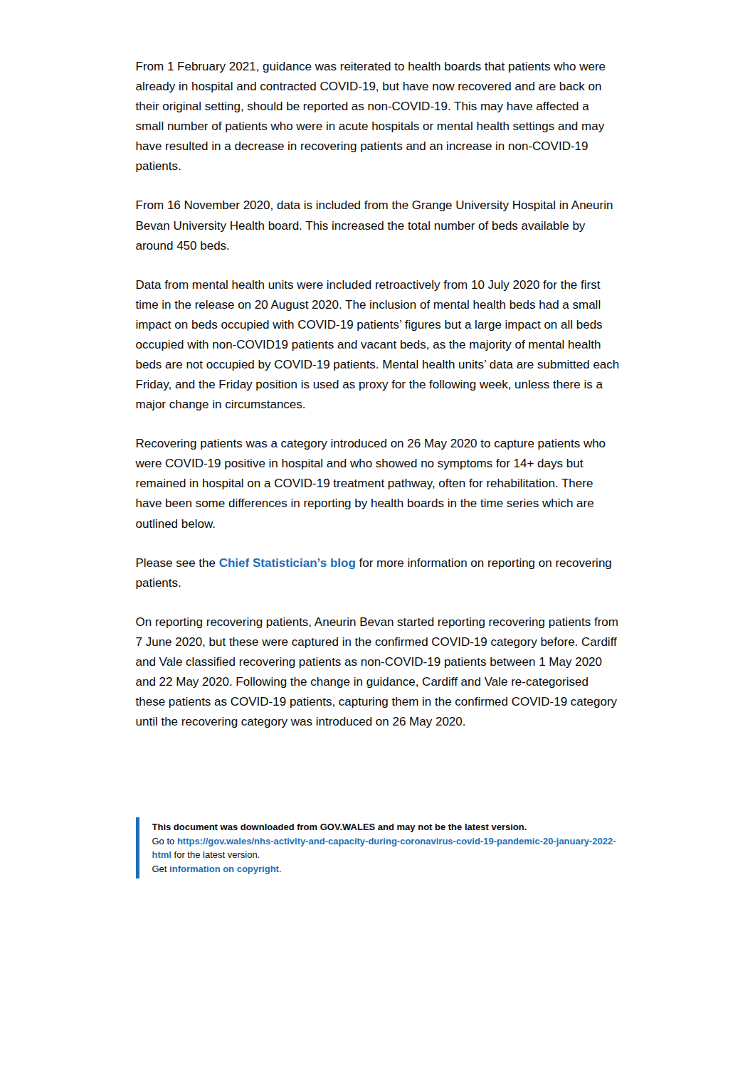From 1 February 2021, guidance was reiterated to health boards that patients who were already in hospital and contracted COVID-19, but have now recovered and are back on their original setting, should be reported as non-COVID-19. This may have affected a small number of patients who were in acute hospitals or mental health settings and may have resulted in a decrease in recovering patients and an increase in non-COVID-19 patients.
From 16 November 2020, data is included from the Grange University Hospital in Aneurin Bevan University Health board. This increased the total number of beds available by around 450 beds.
Data from mental health units were included retroactively from 10 July 2020 for the first time in the release on 20 August 2020. The inclusion of mental health beds had a small impact on beds occupied with COVID-19 patients’ figures but a large impact on all beds occupied with non-COVID19 patients and vacant beds, as the majority of mental health beds are not occupied by COVID-19 patients. Mental health units’ data are submitted each Friday, and the Friday position is used as proxy for the following week, unless there is a major change in circumstances.
Recovering patients was a category introduced on 26 May 2020 to capture patients who were COVID-19 positive in hospital and who showed no symptoms for 14+ days but remained in hospital on a COVID-19 treatment pathway, often for rehabilitation. There have been some differences in reporting by health boards in the time series which are outlined below.
Please see the Chief Statistician’s blog for more information on reporting on recovering patients.
On reporting recovering patients, Aneurin Bevan started reporting recovering patients from 7 June 2020, but these were captured in the confirmed COVID-19 category before. Cardiff and Vale classified recovering patients as non-COVID-19 patients between 1 May 2020 and 22 May 2020. Following the change in guidance, Cardiff and Vale re-categorised these patients as COVID-19 patients, capturing them in the confirmed COVID-19 category until the recovering category was introduced on 26 May 2020.
This document was downloaded from GOV.WALES and may not be the latest version.
Go to https://gov.wales/nhs-activity-and-capacity-during-coronavirus-covid-19-pandemic-20-january-2022-html for the latest version.
Get information on copyright.